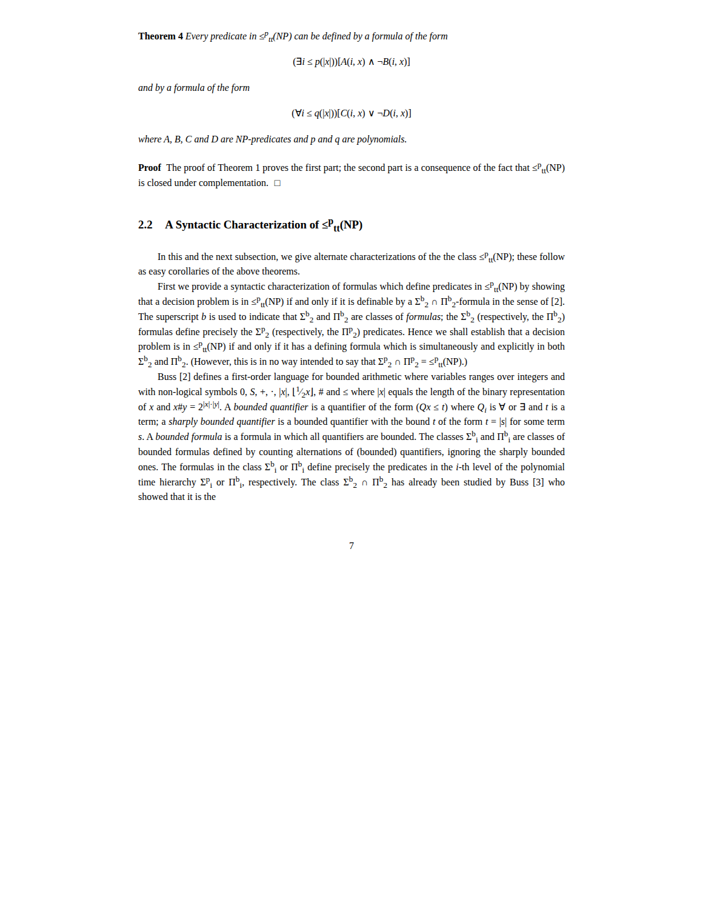Theorem 4 Every predicate in ≤ptt(NP) can be defined by a formula of the form
(∃i ≤ p(|x|))[A(i, x) ∧ ¬B(i, x)]
and by a formula of the form
(∀i ≤ q(|x|))[C(i, x) ∨ ¬D(i, x)]
where A, B, C and D are NP-predicates and p and q are polynomials.
Proof The proof of Theorem 1 proves the first part; the second part is a consequence of the fact that ≤ptt(NP) is closed under complementation. □
2.2 A Syntactic Characterization of ≤ptt(NP)
In this and the next subsection, we give alternate characterizations of the the class ≤ptt(NP); these follow as easy corollaries of the above theorems.
First we provide a syntactic characterization of formulas which define predicates in ≤ptt(NP) by showing that a decision problem is in ≤ptt(NP) if and only if it is definable by a Σb2 ∩ Πb2-formula in the sense of [2]. The superscript b is used to indicate that Σb2 and Πb2 are classes of formulas; the Σb2 (respectively, the Πb2) formulas define precisely the Σp2 (respectively, the Πp2) predicates. Hence we shall establish that a decision problem is in ≤ptt(NP) if and only if it has a defining formula which is simultaneously and explicitly in both Σb2 and Πb2. (However, this is in no way intended to say that Σp2 ∩ Πp2 = ≤ptt(NP).)
Buss [2] defines a first-order language for bounded arithmetic where variables ranges over integers and with non-logical symbols 0, S, +, ·, |x|, ⌊1⁄2x⌋, # and ≤ where |x| equals the length of the binary representation of x and x#y = 2|x|·|y|. A bounded quantifier is a quantifier of the form (Qx ≤ t) where Qi is ∀ or ∃ and t is a term; a sharply bounded quantifier is a bounded quantifier with the bound t of the form t = |s| for some term s. A bounded formula is a formula in which all quantifiers are bounded. The classes Σbi and Πbi are classes of bounded formulas defined by counting alternations of (bounded) quantifiers, ignoring the sharply bounded ones. The formulas in the class Σbi or Πbi define precisely the predicates in the i-th level of the polynomial time hierarchy Σpi or Πbi, respectively. The class Σb2 ∩ Πb2 has already been studied by Buss [3] who showed that it is the
7